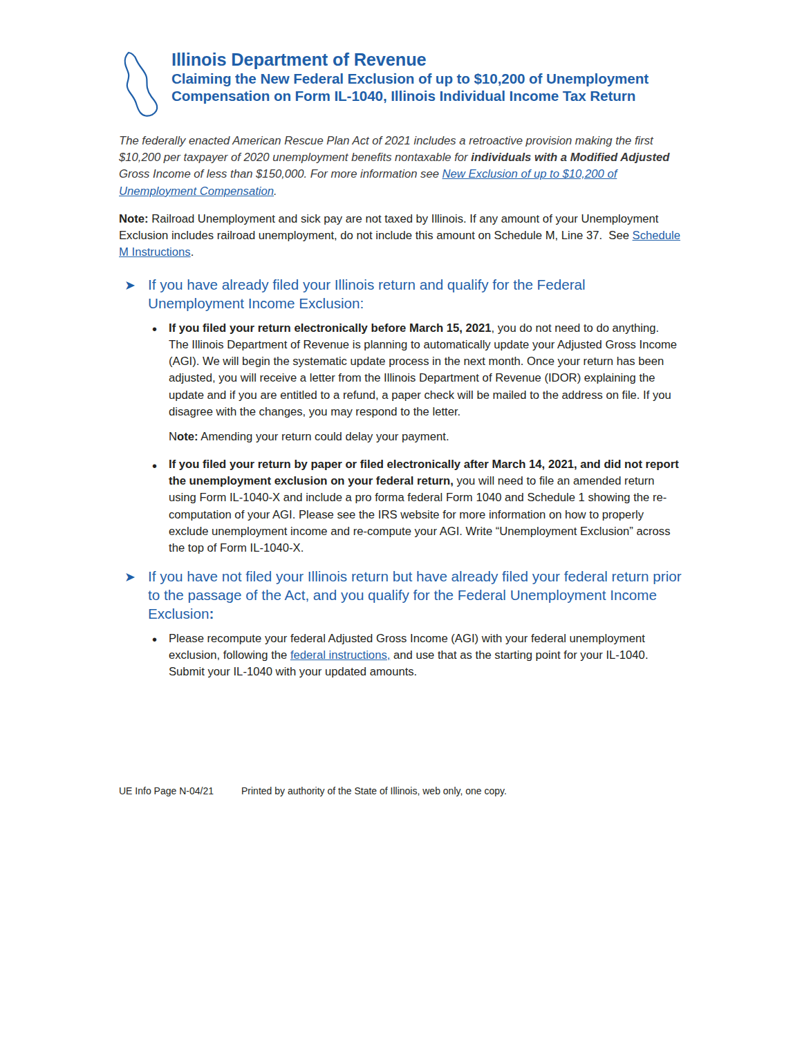Illinois Department of Revenue Claiming the New Federal Exclusion of up to $10,200 of Unemployment Compensation on Form IL-1040, Illinois Individual Income Tax Return
The federally enacted American Rescue Plan Act of 2021 includes a retroactive provision making the first $10,200 per taxpayer of 2020 unemployment benefits nontaxable for individuals with a Modified Adjusted Gross Income of less than $150,000. For more information see New Exclusion of up to $10,200 of Unemployment Compensation.
Note: Railroad Unemployment and sick pay are not taxed by Illinois. If any amount of your Unemployment Exclusion includes railroad unemployment, do not include this amount on Schedule M, Line 37. See Schedule M Instructions.
If you have already filed your Illinois return and qualify for the Federal Unemployment Income Exclusion:
If you filed your return electronically before March 15, 2021, you do not need to do anything. The Illinois Department of Revenue is planning to automatically update your Adjusted Gross Income (AGI). We will begin the systematic update process in the next month. Once your return has been adjusted, you will receive a letter from the Illinois Department of Revenue (IDOR) explaining the update and if you are entitled to a refund, a paper check will be mailed to the address on file. If you disagree with the changes, you may respond to the letter.
Note: Amending your return could delay your payment.
If you filed your return by paper or filed electronically after March 14, 2021, and did not report the unemployment exclusion on your federal return, you will need to file an amended return using Form IL-1040-X and include a pro forma federal Form 1040 and Schedule 1 showing the re-computation of your AGI. Please see the IRS website for more information on how to properly exclude unemployment income and re-compute your AGI. Write “Unemployment Exclusion” across the top of Form IL-1040-X.
If you have not filed your Illinois return but have already filed your federal return prior to the passage of the Act, and you qualify for the Federal Unemployment Income Exclusion:
Please recompute your federal Adjusted Gross Income (AGI) with your federal unemployment exclusion, following the federal instructions, and use that as the starting point for your IL-1040. Submit your IL-1040 with your updated amounts.
UE Info Page N-04/21
Printed by authority of the State of Illinois, web only, one copy.